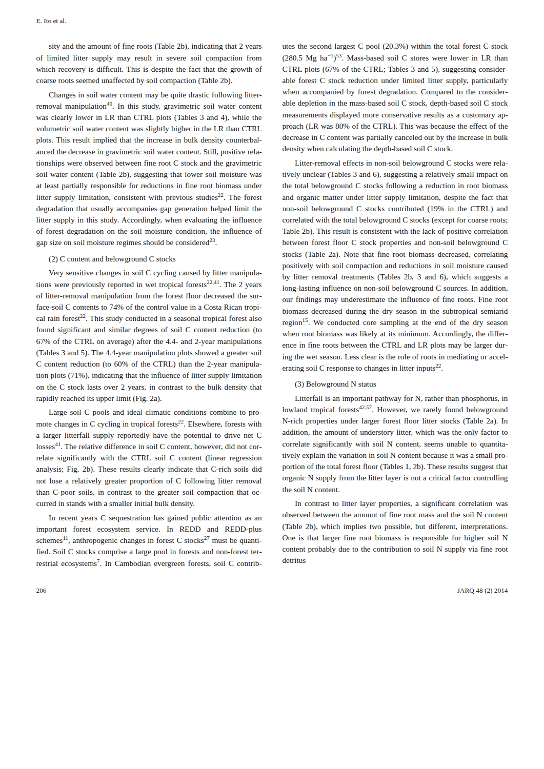E. Ito et al.
sity and the amount of fine roots (Table 2b), indicating that 2 years of limited litter supply may result in severe soil compaction from which recovery is difficult. This is despite the fact that the growth of coarse roots seemed unaffected by soil compaction (Table 2b).
Changes in soil water content may be quite drastic following litter-removal manipulation40. In this study, gravimetric soil water content was clearly lower in LR than CTRL plots (Tables 3 and 4), while the volumetric soil water content was slightly higher in the LR than CTRL plots. This result implied that the increase in bulk density counterbalanced the decrease in gravimetric soil water content. Still, positive relationships were observed between fine root C stock and the gravimetric soil water content (Table 2b), suggesting that lower soil moisture was at least partially responsible for reductions in fine root biomass under litter supply limitation, consistent with previous studies22. The forest degradation that usually accompanies gap generation helped limit the litter supply in this study. Accordingly, when evaluating the influence of forest degradation on the soil moisture condition, the influence of gap size on soil moisture regimes should be considered23.
(2) C content and belowground C stocks
Very sensitive changes in soil C cycling caused by litter manipulations were previously reported in wet tropical forests22,41. The 2 years of litter-removal manipulation from the forest floor decreased the surface-soil C contents to 74% of the control value in a Costa Rican tropical rain forest22. This study conducted in a seasonal tropical forest also found significant and similar degrees of soil C content reduction (to 67% of the CTRL on average) after the 4.4- and 2-year manipulations (Tables 3 and 5). The 4.4-year manipulation plots showed a greater soil C content reduction (to 60% of the CTRL) than the 2-year manipulation plots (71%), indicating that the influence of litter supply limitation on the C stock lasts over 2 years, in contrast to the bulk density that rapidly reached its upper limit (Fig. 2a).
Large soil C pools and ideal climatic conditions combine to promote changes in C cycling in tropical forests22. Elsewhere, forests with a larger litterfall supply reportedly have the potential to drive net C losses41. The relative difference in soil C content, however, did not correlate significantly with the CTRL soil C content (linear regression analysis; Fig. 2b). These results clearly indicate that C-rich soils did not lose a relatively greater proportion of C following litter removal than C-poor soils, in contrast to the greater soil compaction that occurred in stands with a smaller initial bulk density.
In recent years C sequestration has gained public attention as an important forest ecosystem service. In REDD and REDD-plus schemes11, anthropogenic changes in forest C stocks27 must be quantified. Soil C stocks comprise a large pool in forests and non-forest terrestrial ecosystems7. In Cambodian evergreen forests, soil C contributes the second largest C pool (20.3%) within the total forest C stock (280.5 Mg ha−1)53. Mass-based soil C stores were lower in LR than CTRL plots (67% of the CTRL; Tables 3 and 5), suggesting considerable forest C stock reduction under limited litter supply, particularly when accompanied by forest degradation. Compared to the considerable depletion in the mass-based soil C stock, depth-based soil C stock measurements displayed more conservative results as a customary approach (LR was 80% of the CTRL). This was because the effect of the decrease in C content was partially canceled out by the increase in bulk density when calculating the depth-based soil C stock.
Litter-removal effects in non-soil belowground C stocks were relatively unclear (Tables 3 and 6), suggesting a relatively small impact on the total belowground C stocks following a reduction in root biomass and organic matter under litter supply limitation, despite the fact that non-soil belowground C stocks contributed (19% in the CTRL) and correlated with the total belowground C stocks (except for coarse roots; Table 2b). This result is consistent with the lack of positive correlation between forest floor C stock properties and non-soil belowground C stocks (Table 2a). Note that fine root biomass decreased, correlating positively with soil compaction and reductions in soil moisture caused by litter removal treatments (Tables 2b, 3 and 6), which suggests a long-lasting influence on non-soil belowground C sources. In addition, our findings may underestimate the influence of fine roots. Fine root biomass decreased during the dry season in the subtropical semiarid region15. We conducted core sampling at the end of the dry season when root biomass was likely at its minimum. Accordingly, the difference in fine roots between the CTRL and LR plots may be larger during the wet season. Less clear is the role of roots in mediating or accelerating soil C response to changes in litter inputs22.
(3) Belowground N status
Litterfall is an important pathway for N, rather than phosphorus, in lowland tropical forests42,57. However, we rarely found belowground N-rich properties under larger forest floor litter stocks (Table 2a). In addition, the amount of understory litter, which was the only factor to correlate significantly with soil N content, seems unable to quantitatively explain the variation in soil N content because it was a small proportion of the total forest floor (Tables 1, 2b). These results suggest that organic N supply from the litter layer is not a critical factor controlling the soil N content.
In contrast to litter layer properties, a significant correlation was observed between the amount of fine root mass and the soil N content (Table 2b), which implies two possible, but different, interpretations. One is that larger fine root biomass is responsible for higher soil N content probably due to the contribution to soil N supply via fine root detritus
206 JARQ 48 (2) 2014